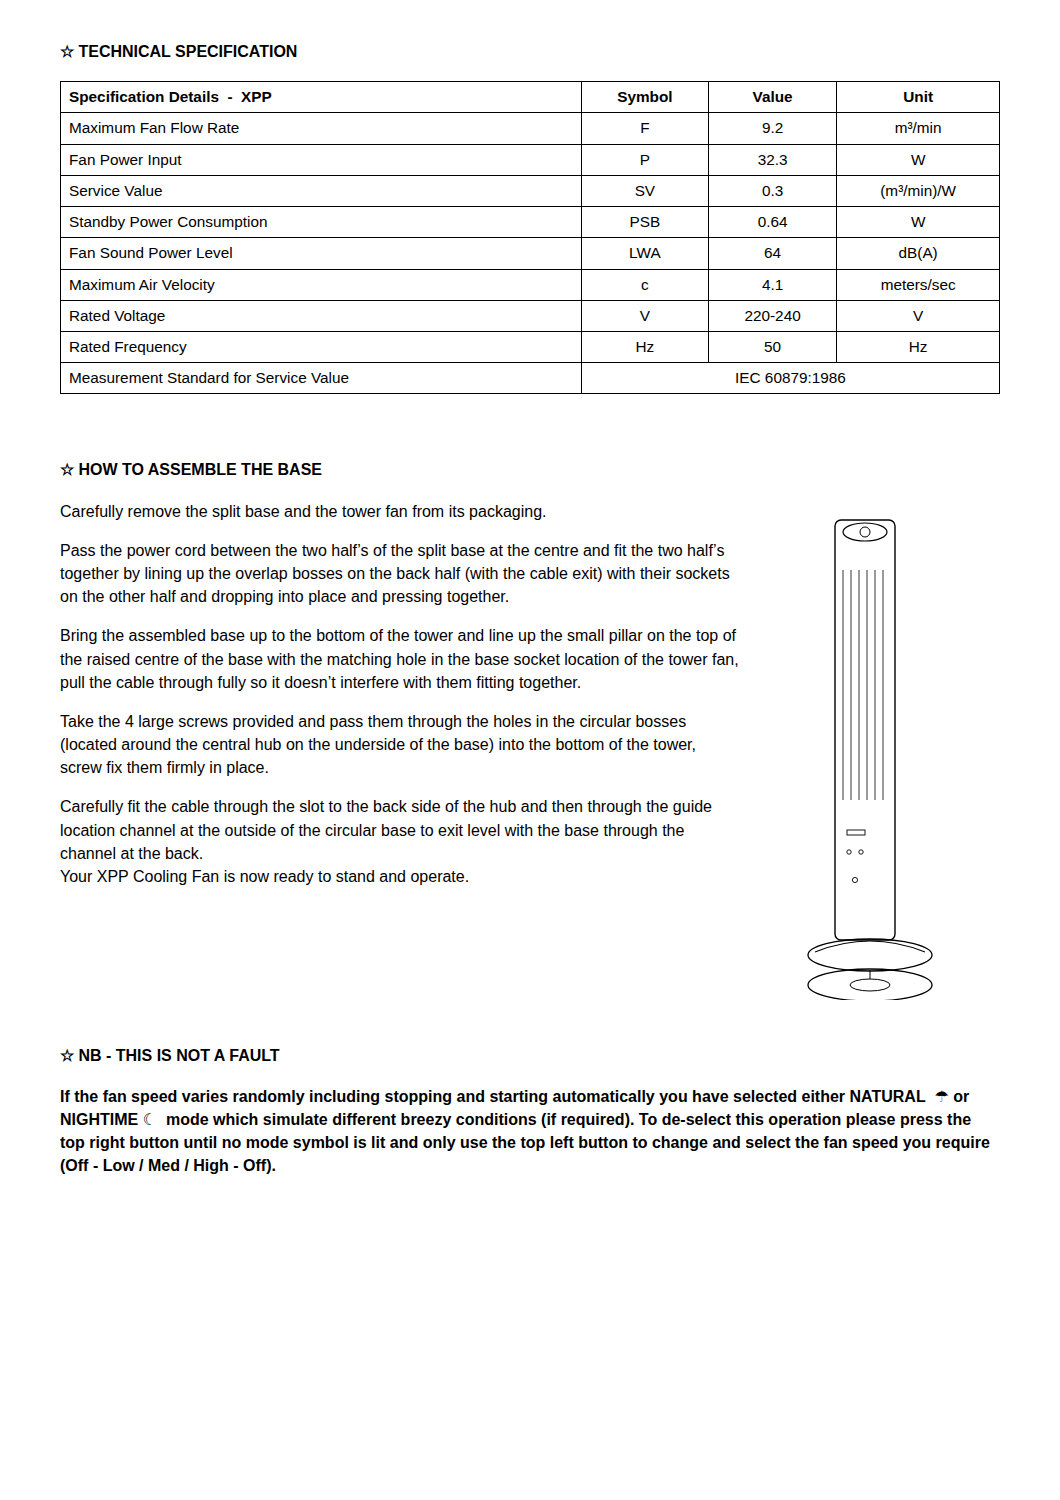☆ TECHNICAL SPECIFICATION
| Specification Details - XPP | Symbol | Value | Unit |
| --- | --- | --- | --- |
| Maximum Fan Flow Rate | F | 9.2 | m³/min |
| Fan Power Input | P | 32.3 | W |
| Service Value | SV | 0.3 | (m³/min)/W |
| Standby Power Consumption | PSB | 0.64 | W |
| Fan Sound Power Level | LWA | 64 | dB(A) |
| Maximum Air Velocity | c | 4.1 | meters/sec |
| Rated Voltage | V | 220-240 | V |
| Rated Frequency | Hz | 50 | Hz |
| Measurement Standard for Service Value | IEC 60879:1986 |
☆ HOW TO ASSEMBLE THE BASE
Carefully remove the split base and the tower fan from its packaging.
Pass the power cord between the two half’s of the split base at the centre and fit the two half’s together by lining up the overlap bosses on the back half (with the cable exit) with their sockets on the other half and dropping into place and pressing together.
Bring the assembled base up to the bottom of the tower and line up the small pillar on the top of the raised centre of the base with the matching hole in the base socket location of the tower fan, pull the cable through fully so it doesn’t interfere with them fitting together.
Take the 4 large screws provided and pass them through the holes in the circular bosses (located around the central hub on the underside of the base) into the bottom of the tower, screw fix them firmly in place.
Carefully fit the cable through the slot to the back side of the hub and then through the guide location channel at the outside of the circular base to exit level with the base through the channel at the back.
Your XPP Cooling Fan is now ready to stand and operate.
☆ NB - THIS IS NOT A FAULT
If the fan speed varies randomly including stopping and starting automatically you have selected either NATURAL ☂ or NIGHTIME ☾ mode which simulate different breezy conditions (if required). To de-select this operation please press the top right button until no mode symbol is lit and only use the top left button to change and select the fan speed you require (Off - Low / Med / High - Off).